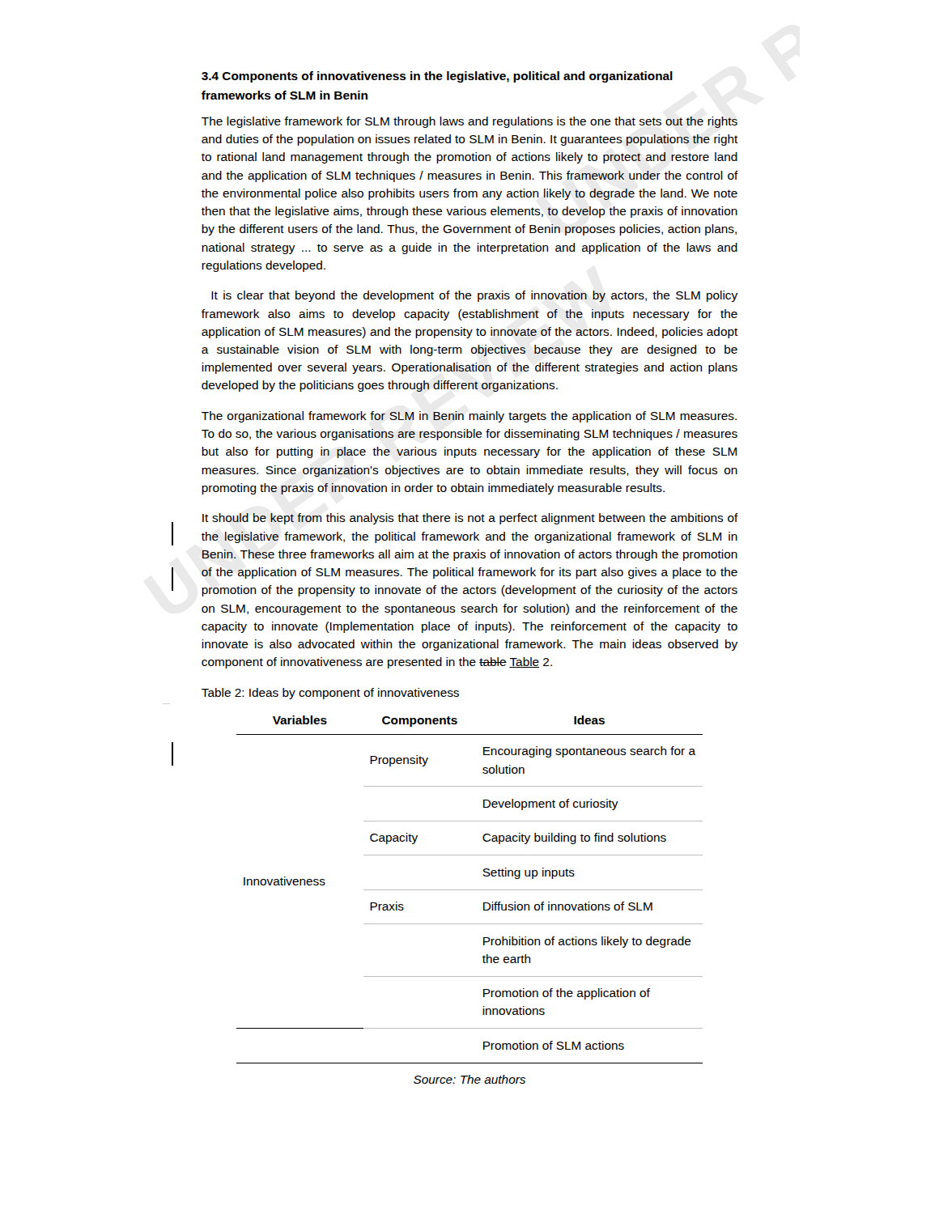UNDER REVIEW UNDER REVIEW
3.4 Components of innovativeness in the legislative, political and organizational frameworks of SLM in Benin
The legislative framework for SLM through laws and regulations is the one that sets out the rights and duties of the population on issues related to SLM in Benin. It guarantees populations the right to rational land management through the promotion of actions likely to protect and restore land and the application of SLM techniques / measures in Benin. This framework under the control of the environmental police also prohibits users from any action likely to degrade the land. We note then that the legislative aims, through these various elements, to develop the praxis of innovation by the different users of the land. Thus, the Government of Benin proposes policies, action plans, national strategy ... to serve as a guide in the interpretation and application of the laws and regulations developed.
It is clear that beyond the development of the praxis of innovation by actors, the SLM policy framework also aims to develop capacity (establishment of the inputs necessary for the application of SLM measures) and the propensity to innovate of the actors. Indeed, policies adopt a sustainable vision of SLM with long-term objectives because they are designed to be implemented over several years. Operationalisation of the different strategies and action plans developed by the politicians goes through different organizations.
The organizational framework for SLM in Benin mainly targets the application of SLM measures. To do so, the various organisations are responsible for disseminating SLM techniques / measures but also for putting in place the various inputs necessary for the application of these SLM measures. Since organization's objectives are to obtain immediate results, they will focus on promoting the praxis of innovation in order to obtain immediately measurable results.
It should be kept from this analysis that there is not a perfect alignment between the ambitions of the legislative framework, the political framework and the organizational framework of SLM in Benin. These three frameworks all aim at the praxis of innovation of actors through the promotion of the application of SLM measures. The political framework for its part also gives a place to the promotion of the propensity to innovate of the actors (development of the curiosity of the actors on SLM, encouragement to the spontaneous search for solution) and the reinforcement of the capacity to innovate (Implementation place of inputs). The reinforcement of the capacity to innovate is also advocated within the organizational framework. The main ideas observed by component of innovativeness are presented in the table Table 2.
Table 2: Ideas by component of innovativeness
| Variables | Components | Ideas |
| --- | --- | --- |
| Innovativeness | Propensity | Encouraging spontaneous search for a solution |
| | Development of curiosity |
| Capacity | Capacity building to find solutions |
| | Setting up inputs |
| Praxis | Diffusion of innovations of SLM |
| | Prohibition of actions likely to degrade the earth |
| | Promotion of the application of innovations |
| | | Promotion of SLM actions |
Source: The authors